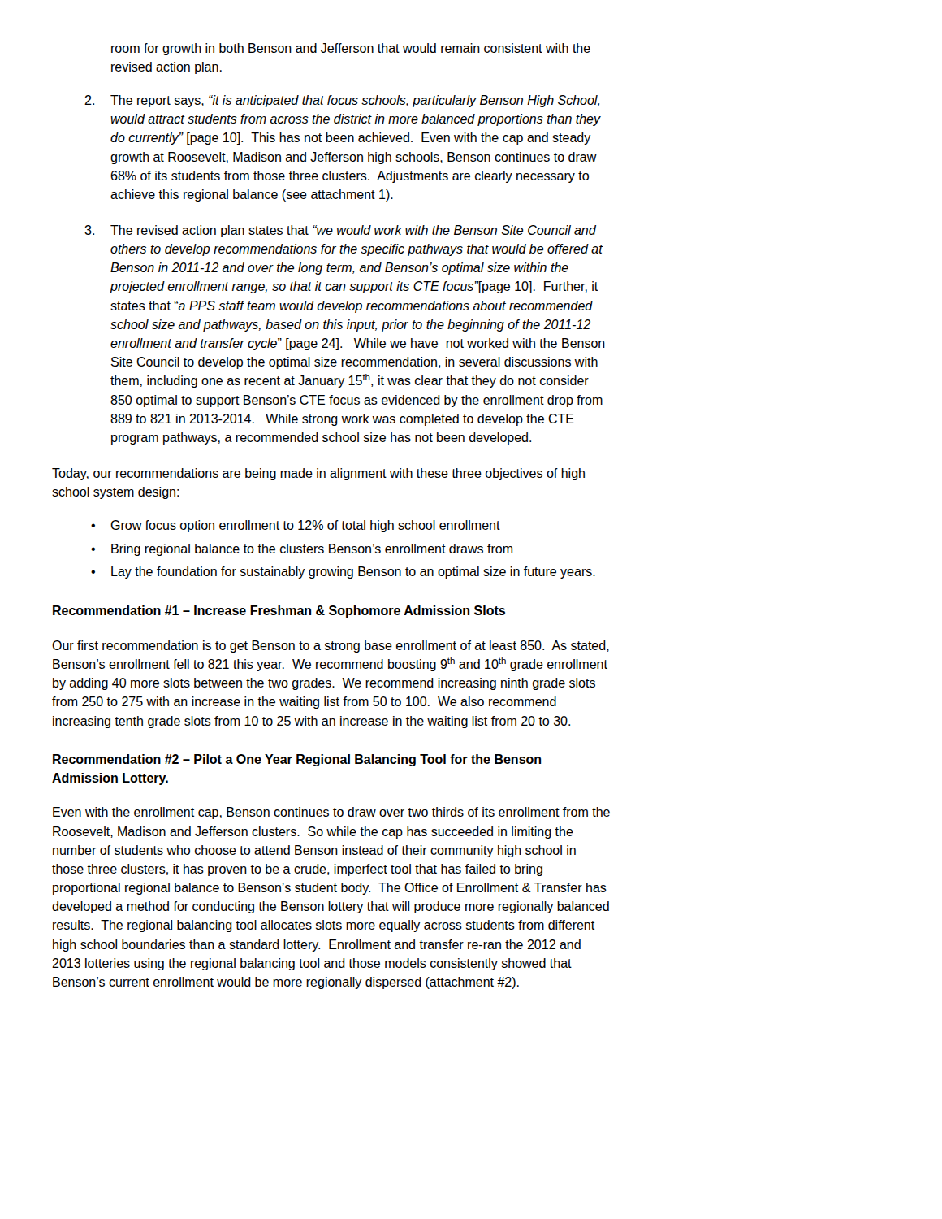room for growth in both Benson and Jefferson that would remain consistent with the revised action plan.
The report says, “it is anticipated that focus schools, particularly Benson High School, would attract students from across the district in more balanced proportions than they do currently” [page 10]. This has not been achieved. Even with the cap and steady growth at Roosevelt, Madison and Jefferson high schools, Benson continues to draw 68% of its students from those three clusters. Adjustments are clearly necessary to achieve this regional balance (see attachment 1).
The revised action plan states that “we would work with the Benson Site Council and others to develop recommendations for the specific pathways that would be offered at Benson in 2011-12 and over the long term, and Benson’s optimal size within the projected enrollment range, so that it can support its CTE focus”[page 10]. Further, it states that “a PPS staff team would develop recommendations about recommended school size and pathways, based on this input, prior to the beginning of the 2011-12 enrollment and transfer cycle” [page 24]. While we have not worked with the Benson Site Council to develop the optimal size recommendation, in several discussions with them, including one as recent at January 15th, it was clear that they do not consider 850 optimal to support Benson’s CTE focus as evidenced by the enrollment drop from 889 to 821 in 2013-2014. While strong work was completed to develop the CTE program pathways, a recommended school size has not been developed.
Today, our recommendations are being made in alignment with these three objectives of high school system design:
Grow focus option enrollment to 12% of total high school enrollment
Bring regional balance to the clusters Benson’s enrollment draws from
Lay the foundation for sustainably growing Benson to an optimal size in future years.
Recommendation #1 – Increase Freshman & Sophomore Admission Slots
Our first recommendation is to get Benson to a strong base enrollment of at least 850. As stated, Benson’s enrollment fell to 821 this year. We recommend boosting 9th and 10th grade enrollment by adding 40 more slots between the two grades. We recommend increasing ninth grade slots from 250 to 275 with an increase in the waiting list from 50 to 100. We also recommend increasing tenth grade slots from 10 to 25 with an increase in the waiting list from 20 to 30.
Recommendation #2 – Pilot a One Year Regional Balancing Tool for the Benson Admission Lottery.
Even with the enrollment cap, Benson continues to draw over two thirds of its enrollment from the Roosevelt, Madison and Jefferson clusters. So while the cap has succeeded in limiting the number of students who choose to attend Benson instead of their community high school in those three clusters, it has proven to be a crude, imperfect tool that has failed to bring proportional regional balance to Benson’s student body. The Office of Enrollment & Transfer has developed a method for conducting the Benson lottery that will produce more regionally balanced results. The regional balancing tool allocates slots more equally across students from different high school boundaries than a standard lottery. Enrollment and transfer re-ran the 2012 and 2013 lotteries using the regional balancing tool and those models consistently showed that Benson’s current enrollment would be more regionally dispersed (attachment #2).